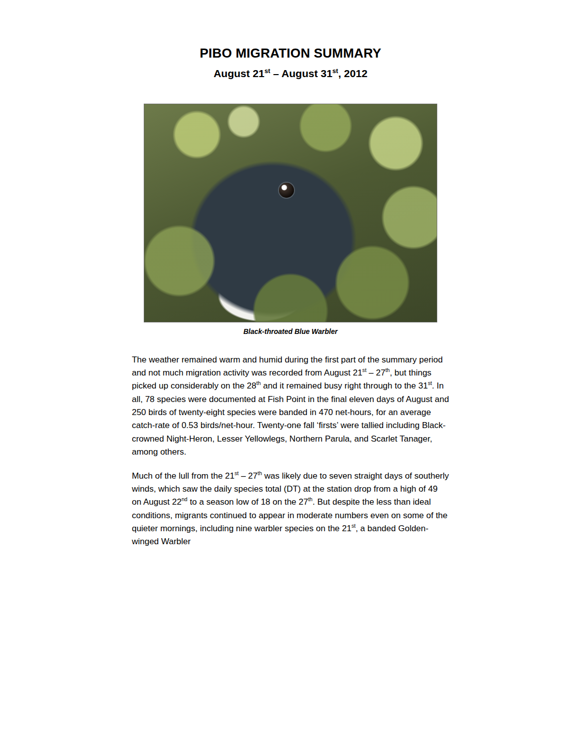PIBO MIGRATION SUMMARY
August 21st – August 31st, 2012
Black-throated Blue Warbler
The weather remained warm and humid during the first part of the summary period and not much migration activity was recorded from August 21st – 27th, but things picked up considerably on the 28th and it remained busy right through to the 31st. In all, 78 species were documented at Fish Point in the final eleven days of August and 250 birds of twenty-eight species were banded in 470 net-hours, for an average catch-rate of 0.53 birds/net-hour. Twenty-one fall ‘firsts’ were tallied including Black-crowned Night-Heron, Lesser Yellowlegs, Northern Parula, and Scarlet Tanager, among others.
Much of the lull from the 21st – 27th was likely due to seven straight days of southerly winds, which saw the daily species total (DT) at the station drop from a high of 49 on August 22nd to a season low of 18 on the 27th. But despite the less than ideal conditions, migrants continued to appear in moderate numbers even on some of the quieter mornings, including nine warbler species on the 21st, a banded Golden-winged Warbler